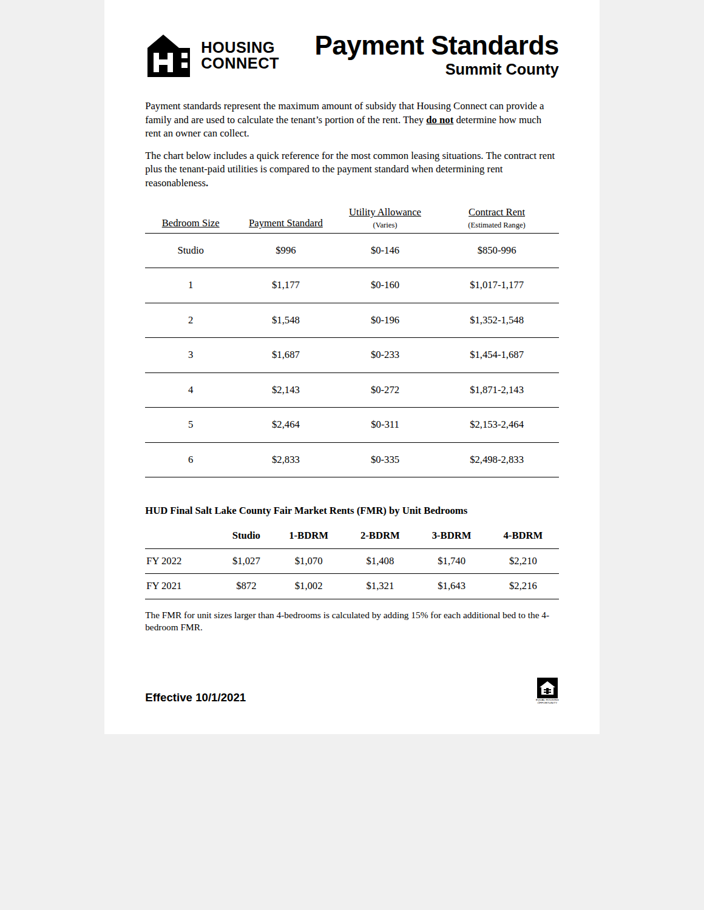HOUSING
CONNECT
Payment Standards
Summit County
Payment standards represent the maximum amount of subsidy that Housing Connect can provide a family and are used to calculate the tenant’s portion of the rent. They do not determine how much rent an owner can collect.
The chart below includes a quick reference for the most common leasing situations. The contract rent plus the tenant-paid utilities is compared to the payment standard when determining rent reasonableness.
| Bedroom Size | Payment Standard | Utility Allowance (Varies) | Contract Rent (Estimated Range) |
| --- | --- | --- | --- |
| Studio | $996 | $0-146 | $850-996 |
| 1 | $1,177 | $0-160 | $1,017-1,177 |
| 2 | $1,548 | $0-196 | $1,352-1,548 |
| 3 | $1,687 | $0-233 | $1,454-1,687 |
| 4 | $2,143 | $0-272 | $1,871-2,143 |
| 5 | $2,464 | $0-311 | $2,153-2,464 |
| 6 | $2,833 | $0-335 | $2,498-2,833 |
HUD Final Salt Lake County Fair Market Rents (FMR) by Unit Bedrooms
| | Studio | 1-BDRM | 2-BDRM | 3-BDRM | 4-BDRM |
| --- | --- | --- | --- | --- | --- |
| FY 2022 | $1,027 | $1,070 | $1,408 | $1,740 | $2,210 |
| FY 2021 | $872 | $1,002 | $1,321 | $1,643 | $2,216 |
The FMR for unit sizes larger than 4-bedrooms is calculated by adding 15% for each additional bed to the 4-bedroom FMR.
Effective 10/1/2021
EQUAL HOUSING
OPPORTUNITY